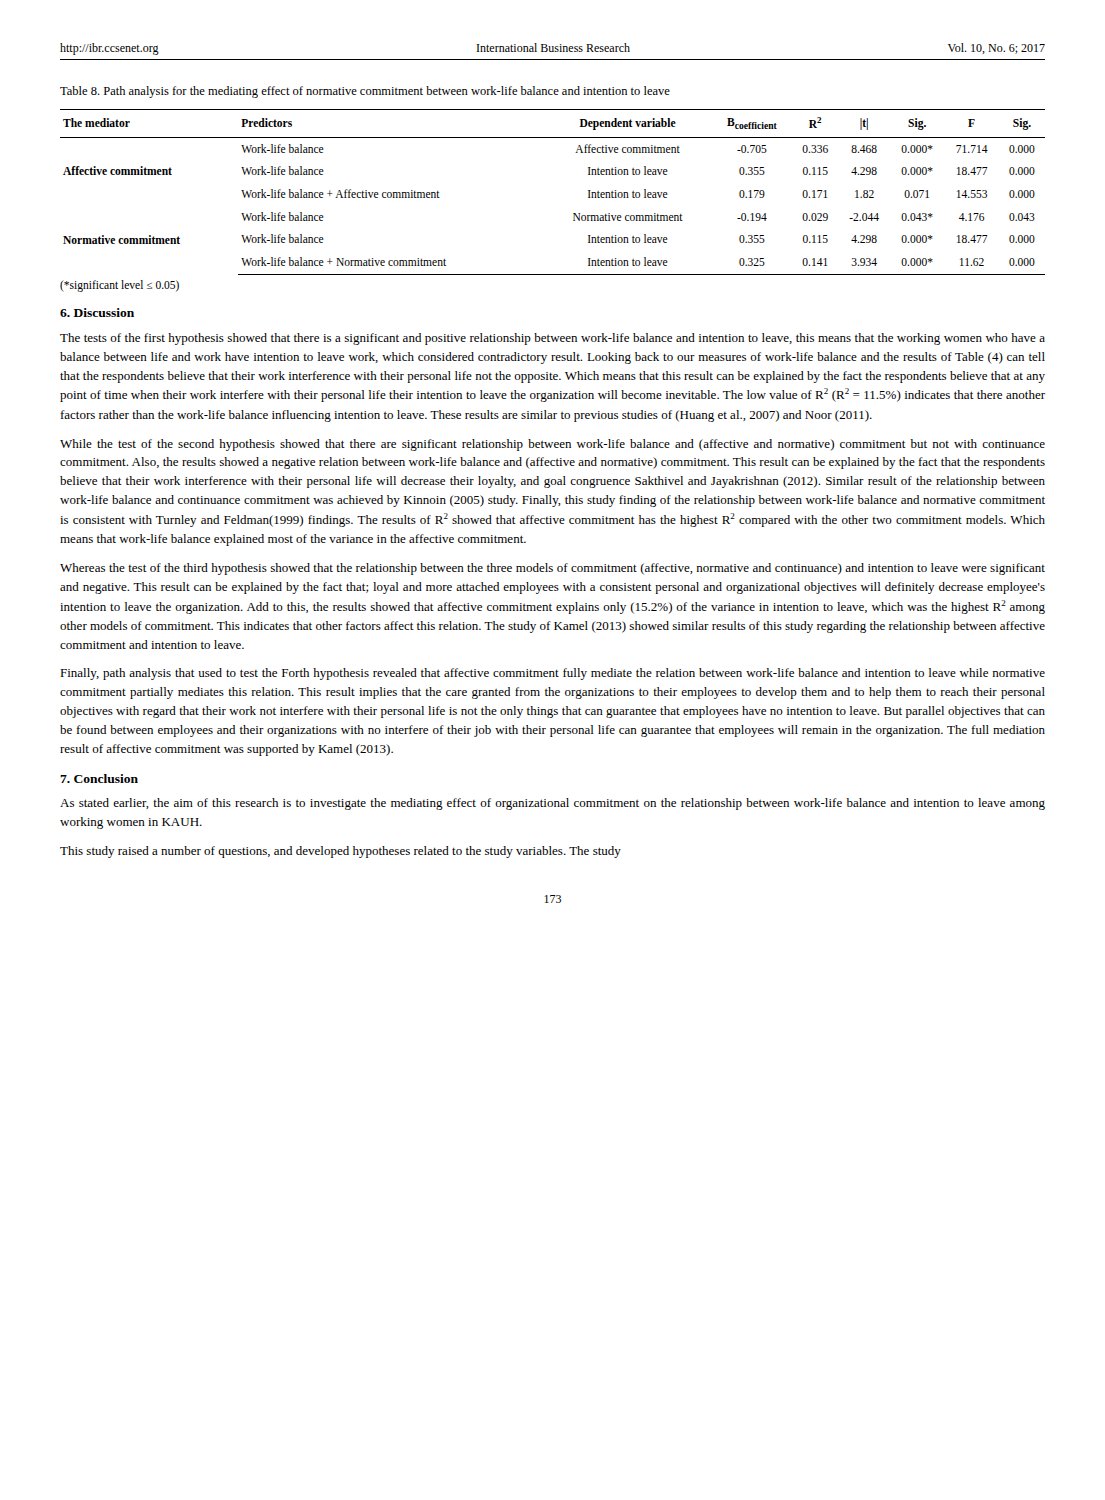http://ibr.ccsenet.org International Business Research Vol. 10, No. 6; 2017
Table 8. Path analysis for the mediating effect of normative commitment between work-life balance and intention to leave
| The mediator | Predictors | Dependent variable | B coefficient | R 2 | /t/ | Sig. | F | Sig. |
| --- | --- | --- | --- | --- | --- | --- | --- | --- |
| Affective commitment | Work-life balance | Affective commitment | -0.705 | 0.336 | 8.468 | 0.000* | 71.714 | 0.000 |
| Work-life balance | Intention to leave | 0.355 | 0.115 | 4.298 | 0.000* | 18.477 | 0.000 |
| Work-life balance + Affective commitment | Intention to leave | 0.179 | 0.171 | 1.82 | 0.071 | 14.553 | 0.000 |
| Normative commitment | Work-life balance | Normative commitment | -0.194 | 0.029 | -2.044 | 0.043* | 4.176 | 0.043 |
| Work-life balance | Intention to leave | 0.355 | 0.115 | 4.298 | 0.000* | 18.477 | 0.000 |
| Work-life balance + Normative commitment | Intention to leave | 0.325 | 0.141 | 3.934 | 0.000* | 11.62 | 0.000 |
(*significant level ≤ 0.05)
6. Discussion
The tests of the first hypothesis showed that there is a significant and positive relationship between work-life balance and intention to leave, this means that the working women who have a balance between life and work have intention to leave work, which considered contradictory result. Looking back to our measures of work-life balance and the results of Table (4) can tell that the respondents believe that their work interference with their personal life not the opposite. Which means that this result can be explained by the fact the respondents believe that at any point of time when their work interfere with their personal life their intention to leave the organization will become inevitable. The low value of R2 (R2 = 11.5%) indicates that there another factors rather than the work-life balance influencing intention to leave. These results are similar to previous studies of (Huang et al., 2007) and Noor (2011).
While the test of the second hypothesis showed that there are significant relationship between work-life balance and (affective and normative) commitment but not with continuance commitment. Also, the results showed a negative relation between work-life balance and (affective and normative) commitment. This result can be explained by the fact that the respondents believe that their work interference with their personal life will decrease their loyalty, and goal congruence Sakthivel and Jayakrishnan (2012). Similar result of the relationship between work-life balance and continuance commitment was achieved by Kinnoin (2005) study. Finally, this study finding of the relationship between work-life balance and normative commitment is consistent with Turnley and Feldman(1999) findings. The results of R2 showed that affective commitment has the highest R2 compared with the other two commitment models. Which means that work-life balance explained most of the variance in the affective commitment.
Whereas the test of the third hypothesis showed that the relationship between the three models of commitment (affective, normative and continuance) and intention to leave were significant and negative. This result can be explained by the fact that; loyal and more attached employees with a consistent personal and organizational objectives will definitely decrease employee's intention to leave the organization. Add to this, the results showed that affective commitment explains only (15.2%) of the variance in intention to leave, which was the highest R2 among other models of commitment. This indicates that other factors affect this relation. The study of Kamel (2013) showed similar results of this study regarding the relationship between affective commitment and intention to leave.
Finally, path analysis that used to test the Forth hypothesis revealed that affective commitment fully mediate the relation between work-life balance and intention to leave while normative commitment partially mediates this relation. This result implies that the care granted from the organizations to their employees to develop them and to help them to reach their personal objectives with regard that their work not interfere with their personal life is not the only things that can guarantee that employees have no intention to leave. But parallel objectives that can be found between employees and their organizations with no interfere of their job with their personal life can guarantee that employees will remain in the organization. The full mediation result of affective commitment was supported by Kamel (2013).
7. Conclusion
As stated earlier, the aim of this research is to investigate the mediating effect of organizational commitment on the relationship between work-life balance and intention to leave among working women in KAUH.
This study raised a number of questions, and developed hypotheses related to the study variables. The study
173